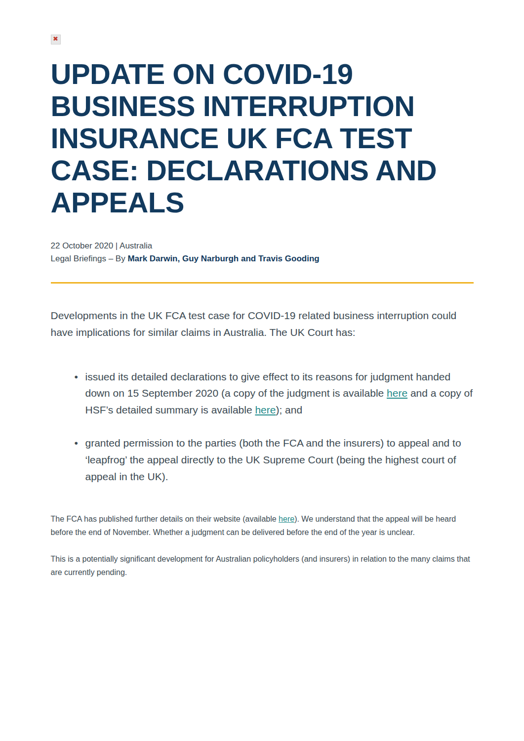✖
Update on COVID-19 business interruption insurance UK FCA test case: declarations and appeals
22 October 2020 | Australia Legal Briefings – By Mark Darwin, Guy Narburgh and Travis Gooding
Developments in the UK FCA test case for COVID-19 related business interruption could have implications for similar claims in Australia. The UK Court has:
issued its detailed declarations to give effect to its reasons for judgment handed down on 15 September 2020 (a copy of the judgment is available here and a copy of HSF’s detailed summary is available here); and
granted permission to the parties (both the FCA and the insurers) to appeal and to ‘leapfrog’ the appeal directly to the UK Supreme Court (being the highest court of appeal in the UK).
The FCA has published further details on their website (available here). We understand that the appeal will be heard before the end of November. Whether a judgment can be delivered before the end of the year is unclear.
This is a potentially significant development for Australian policyholders (and insurers) in relation to the many claims that are currently pending.